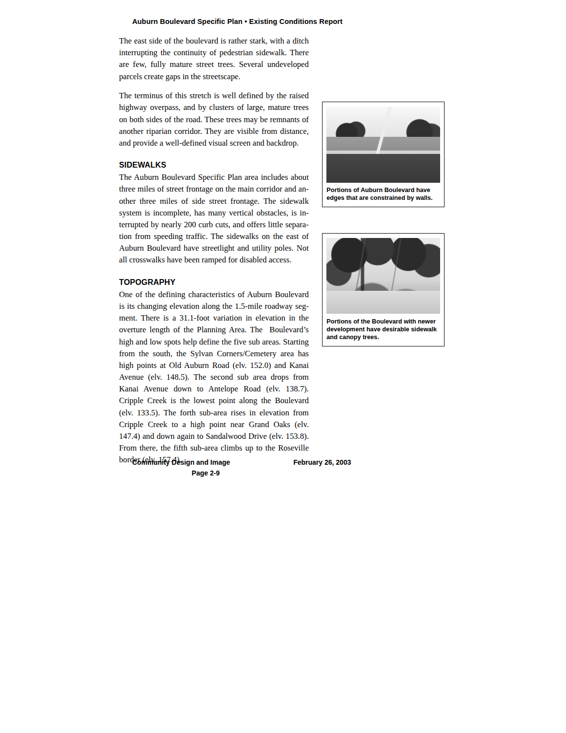Auburn Boulevard Specific Plan • Existing Conditions Report
The east side of the boulevard is rather stark, with a ditch interrupting the continuity of pedestrian sidewalk. There are few, fully mature street trees. Several undeveloped parcels create gaps in the streetscape.
The terminus of this stretch is well defined by the raised highway overpass, and by clusters of large, mature trees on both sides of the road. These trees may be remnants of another riparian corridor. They are visible from distance, and provide a well-defined visual screen and backdrop.
SIDEWALKS
The Auburn Boulevard Specific Plan area includes about three miles of street frontage on the main corridor and another three miles of side street frontage. The sidewalk system is incomplete, has many vertical obstacles, is interrupted by nearly 200 curb cuts, and offers little separation from speeding traffic. The sidewalks on the east of Auburn Boulevard have streetlight and utility poles. Not all crosswalks have been ramped for disabled access.
TOPOGRAPHY
One of the defining characteristics of Auburn Boulevard is its changing elevation along the 1.5-mile roadway segment. There is a 31.1-foot variation in elevation in the overture length of the Planning Area. The Boulevard’s high and low spots help define the five sub areas. Starting from the south, the Sylvan Corners/Cemetery area has high points at Old Auburn Road (elv. 152.0) and Kanai Avenue (elv. 148.5). The second sub area drops from Kanai Avenue down to Antelope Road (elv. 138.7). Cripple Creek is the lowest point along the Boulevard (elv. 133.5). The forth sub-area rises in elevation from Cripple Creek to a high point near Grand Oaks (elv. 147.4) and down again to Sandalwood Drive (elv. 153.8). From there, the fifth sub-area climbs up to the Roseville border (elv. 157.4).
Portions of Auburn Boulevard have edges that are constrained by walls.
Portions of the Boulevard with newer development have desirable sidewalk and canopy trees.
Community Design and Image February 26, 2003
Page 2-9